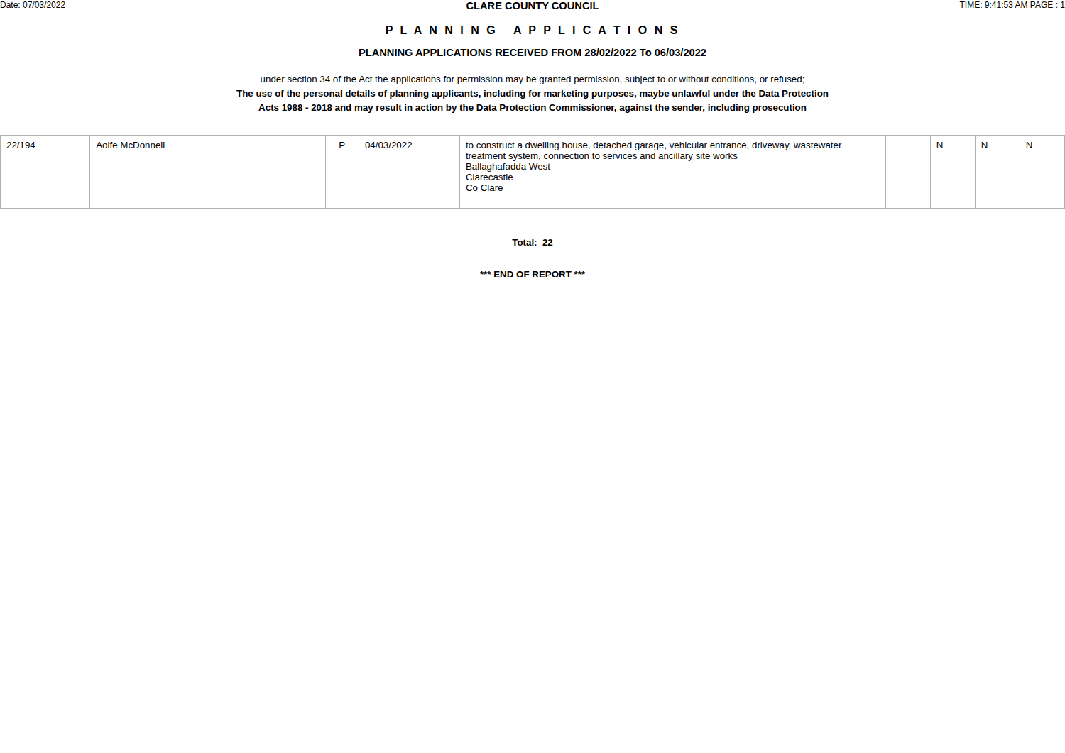Date: 07/03/2022
CLARE COUNTY COUNCIL
TIME: 9:41:53 AM PAGE : 1
P L A N N I N G A P P L I C A T I O N S
PLANNING APPLICATIONS RECEIVED FROM 28/02/2022 To 06/03/2022
under section 34 of the Act the applications for permission may be granted permission, subject to or without conditions, or refused;
The use of the personal details of planning applicants, including for marketing purposes, maybe unlawful under the Data Protection
Acts 1988 - 2018 and may result in action by the Data Protection Commissioner, against the sender, including prosecution
| 22/194 | Aoife McDonnell | P | 04/03/2022 | to construct a dwelling house, detached garage, vehicular entrance, driveway, wastewater treatment system, connection to services and ancillary site works Ballaghafadda West Clarecastle Co Clare | | N | N | N |
Total: 22
*** END OF REPORT ***